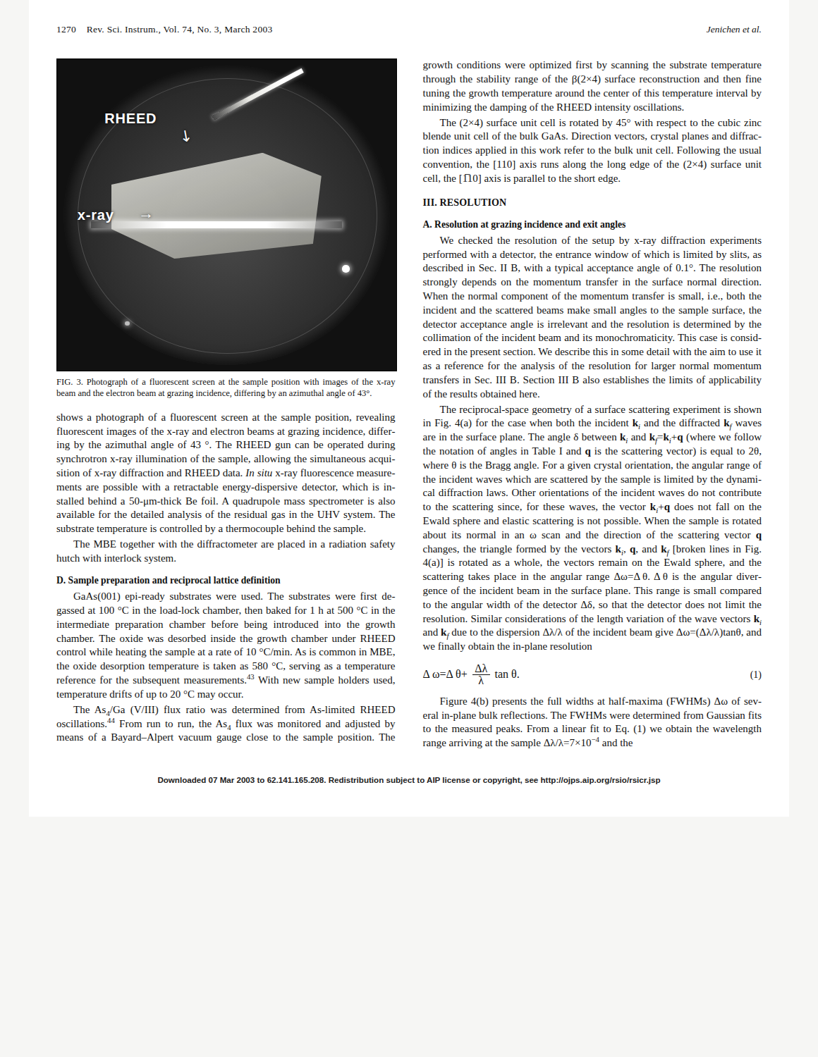1270 Rev. Sci. Instrum., Vol. 74, No. 3, March 2003 Jenichen et al.
RHEED x-ray ↘ →
FIG. 3. Photograph of a fluorescent screen at the sample position with images of the x-ray beam and the electron beam at grazing incidence, differing by an azimuthal angle of 43°.
shows a photograph of a fluorescent screen at the sample position, revealing fluorescent images of the x-ray and electron beams at grazing incidence, differing by the azimuthal angle of 43 °. The RHEED gun can be operated during synchrotron x-ray illumination of the sample, allowing the simultaneous acquisition of x-ray diffraction and RHEED data. In situ x-ray fluorescence measurements are possible with a retractable energy-dispersive detector, which is installed behind a 50-μm-thick Be foil. A quadrupole mass spectrometer is also available for the detailed analysis of the residual gas in the UHV system. The substrate temperature is controlled by a thermocouple behind the sample.
The MBE together with the diffractometer are placed in a radiation safety hutch with interlock system.
D. Sample preparation and reciprocal lattice definition
GaAs(001) epi-ready substrates were used. The substrates were first degassed at 100 °C in the load-lock chamber, then baked for 1 h at 500 °C in the intermediate preparation chamber before being introduced into the growth chamber. The oxide was desorbed inside the growth chamber under RHEED control while heating the sample at a rate of 10 °C/min. As is common in MBE, the oxide desorption temperature is taken as 580 °C, serving as a temperature reference for the subsequent measurements.43 With new sample holders used, temperature drifts of up to 20 °C may occur.
The As4/Ga (V/III) flux ratio was determined from As-limited RHEED oscillations.44 From run to run, the As4 flux was monitored and adjusted by means of a Bayard–Alpert vacuum gauge close to the sample position. The growth conditions were optimized first by scanning the substrate temperature through the stability range of the β(2×4) surface reconstruction and then fine tuning the growth temperature around the center of this temperature interval by minimizing the damping of the RHEED intensity oscillations.
The (2×4) surface unit cell is rotated by 45° with respect to the cubic zinc blende unit cell of the bulk GaAs. Direction vectors, crystal planes and diffraction indices applied in this work refer to the bulk unit cell. Following the usual convention, the [110] axis runs along the long edge of the (2×4) surface unit cell, the [1̅10] axis is parallel to the short edge.
III. RESOLUTION
A. Resolution at grazing incidence and exit angles
We checked the resolution of the setup by x-ray diffraction experiments performed with a detector, the entrance window of which is limited by slits, as described in Sec. II B, with a typical acceptance angle of 0.1°. The resolution strongly depends on the momentum transfer in the surface normal direction. When the normal component of the momentum transfer is small, i.e., both the incident and the scattered beams make small angles to the sample surface, the detector acceptance angle is irrelevant and the resolution is determined by the collimation of the incident beam and its monochromaticity. This case is considered in the present section. We describe this in some detail with the aim to use it as a reference for the analysis of the resolution for larger normal momentum transfers in Sec. III B. Section III B also establishes the limits of applicability of the results obtained here.
The reciprocal-space geometry of a surface scattering experiment is shown in Fig. 4(a) for the case when both the incident ki and the diffracted kf waves are in the surface plane. The angle δ between ki and kf=ki+q (where we follow the notation of angles in Table I and q is the scattering vector) is equal to 2θ, where θ is the Bragg angle. For a given crystal orientation, the angular range of the incident waves which are scattered by the sample is limited by the dynamical diffraction laws. Other orientations of the incident waves do not contribute to the scattering since, for these waves, the vector ki+q does not fall on the Ewald sphere and elastic scattering is not possible. When the sample is rotated about its normal in an ω scan and the direction of the scattering vector q changes, the triangle formed by the vectors ki, q, and kf [broken lines in Fig. 4(a)] is rotated as a whole, the vectors remain on the Ewald sphere, and the scattering takes place in the angular range Δω=Δ θ. Δ θ is the angular divergence of the incident beam in the surface plane. This range is small compared to the angular width of the detector Δδ, so that the detector does not limit the resolution. Similar considerations of the length variation of the wave vectors ki and kf due to the dispersion Δλ/λ of the incident beam give Δω=(Δλ/λ)tanθ, and we finally obtain the in-plane resolution
Δ ω=Δ θ+ Δλ λ tan θ. (1)
Figure 4(b) presents the full widths at half-maxima (FWHMs) Δω of several in-plane bulk reflections. The FWHMs were determined from Gaussian fits to the measured peaks. From a linear fit to Eq. (1) we obtain the wavelength range arriving at the sample Δλ/λ=7×10−4 and the
Downloaded 07 Mar 2003 to 62.141.165.208. Redistribution subject to AIP license or copyright, see http://ojps.aip.org/rsio/rsicr.jsp